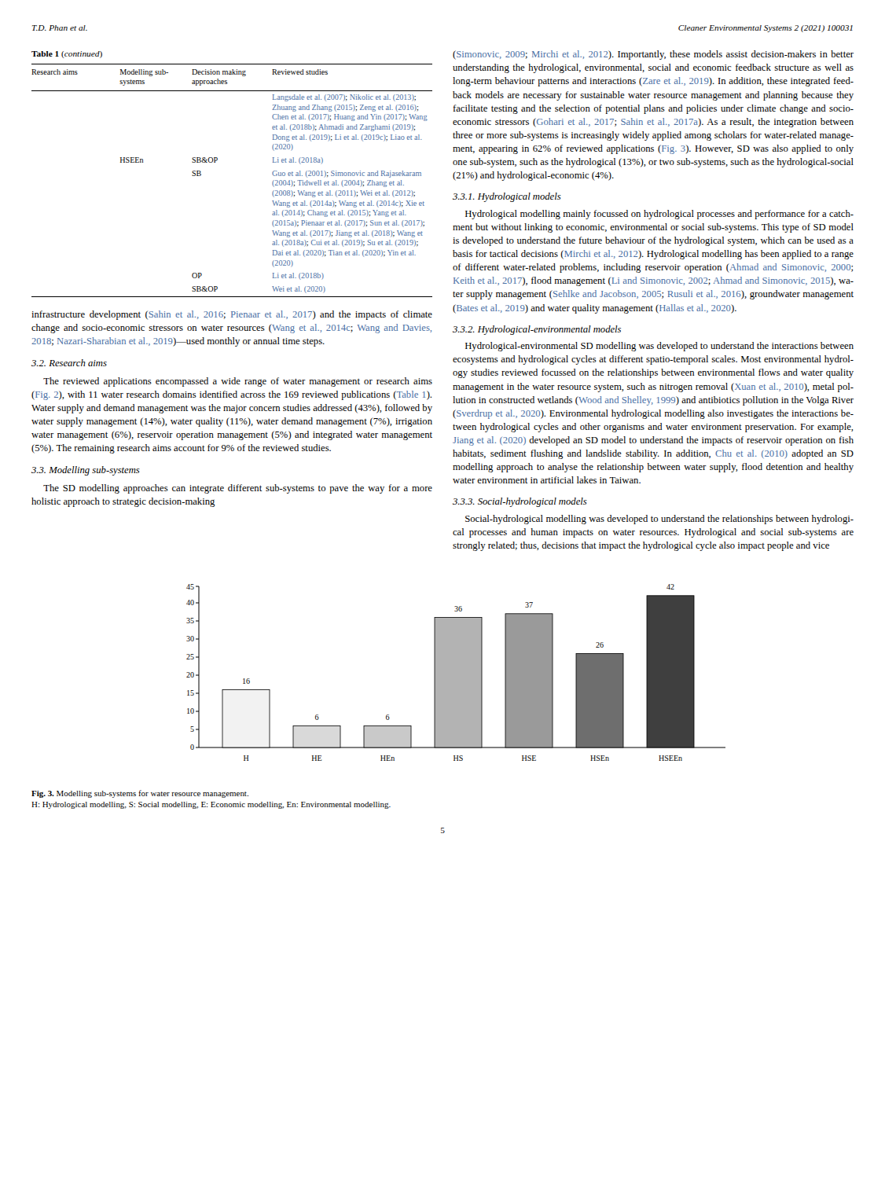T.D. Phan et al.
Cleaner Environmental Systems 2 (2021) 100031
Table 1 (continued)
| Research aims | Modelling sub-systems | Decision making approaches | Reviewed studies |
| --- | --- | --- | --- |
| | | | Langsdale et al. (2007) ; Nikolic et al. (2013) ; Zhuang and Zhang (2015) ; Zeng et al. (2016) ; Chen et al. (2017) ; Huang and Yin (2017) ; Wang et al. (2018b) ; Ahmadi and Zarghami (2019) ; Dong et al. (2019) ; Li et al. (2019c) ; Liao et al. (2020) |
| | HSEEn | SB&OP | Li et al. (2018a) |
| | | SB | Guo et al. (2001) ; Simonovic and Rajasekaram (2004) ; Tidwell et al. (2004) ; Zhang et al. (2008) ; Wang et al. (2011) ; Wei et al. (2012) ; Wang et al. (2014a) ; Wang et al. (2014c) ; Xie et al. (2014) ; Chang et al. (2015) ; Yang et al. (2015a) ; Pienaar et al. (2017) ; Sun et al. (2017) ; Wang et al. (2017) ; Jiang et al. (2018) ; Wang et al. (2018a) ; Cui et al. (2019) ; Su et al. (2019) ; Dai et al. (2020) ; Tian et al. (2020) ; Yin et al. (2020) |
| | | OP | Li et al. (2018b) |
| | | SB&OP | Wei et al. (2020) |
infrastructure development (Sahin et al., 2016; Pienaar et al., 2017) and the impacts of climate change and socio-economic stressors on water resources (Wang et al., 2014c; Wang and Davies, 2018; Nazari-Sharabian et al., 2019)—used monthly or annual time steps.
3.2. Research aims
The reviewed applications encompassed a wide range of water management or research aims (Fig. 2), with 11 water research domains identified across the 169 reviewed publications (Table 1). Water supply and demand management was the major concern studies addressed (43%), followed by water supply management (14%), water quality (11%), water demand management (7%), irrigation water management (6%), reservoir operation management (5%) and integrated water management (5%). The remaining research aims account for 9% of the reviewed studies.
3.3. Modelling sub-systems
The SD modelling approaches can integrate different sub-systems to pave the way for a more holistic approach to strategic decision-making
(Simonovic, 2009; Mirchi et al., 2012). Importantly, these models assist decision-makers in better understanding the hydrological, environmental, social and economic feedback structure as well as long-term behaviour patterns and interactions (Zare et al., 2019). In addition, these integrated feedback models are necessary for sustainable water resource management and planning because they facilitate testing and the selection of potential plans and policies under climate change and socio-economic stressors (Gohari et al., 2017; Sahin et al., 2017a). As a result, the integration between three or more sub-systems is increasingly widely applied among scholars for water-related management, appearing in 62% of reviewed applications (Fig. 3). However, SD was also applied to only one sub-system, such as the hydrological (13%), or two sub-systems, such as the hydrological-social (21%) and hydrological-economic (4%).
3.3.1. Hydrological models
Hydrological modelling mainly focussed on hydrological processes and performance for a catchment but without linking to economic, environmental or social sub-systems. This type of SD model is developed to understand the future behaviour of the hydrological system, which can be used as a basis for tactical decisions (Mirchi et al., 2012). Hydrological modelling has been applied to a range of different water-related problems, including reservoir operation (Ahmad and Simonovic, 2000; Keith et al., 2017), flood management (Li and Simonovic, 2002; Ahmad and Simonovic, 2015), water supply management (Sehlke and Jacobson, 2005; Rusuli et al., 2016), groundwater management (Bates et al., 2019) and water quality management (Hallas et al., 2020).
3.3.2. Hydrological-environmental models
Hydrological-environmental SD modelling was developed to understand the interactions between ecosystems and hydrological cycles at different spatio-temporal scales. Most environmental hydrology studies reviewed focussed on the relationships between environmental flows and water quality management in the water resource system, such as nitrogen removal (Xuan et al., 2010), metal pollution in constructed wetlands (Wood and Shelley, 1999) and antibiotics pollution in the Volga River (Sverdrup et al., 2020). Environmental hydrological modelling also investigates the interactions between hydrological cycles and other organisms and water environment preservation. For example, Jiang et al. (2020) developed an SD model to understand the impacts of reservoir operation on fish habitats, sediment flushing and landslide stability. In addition, Chu et al. (2010) adopted an SD modelling approach to analyse the relationship between water supply, flood detention and healthy water environment in artificial lakes in Taiwan.
3.3.3. Social-hydrological models
Social-hydrological modelling was developed to understand the relationships between hydrological processes and human impacts on water resources. Hydrological and social sub-systems are strongly related; thus, decisions that impact the hydrological cycle also impact people and vice
0 5 10 15 20 25 30 35 40 45 16 6 6 36 37 26 42 H HE HEn HS HSE HSEn HSEEn
Fig. 3. Modelling sub-systems for water resource management.
H: Hydrological modelling, S: Social modelling, E: Economic modelling, En: Environmental modelling.
5